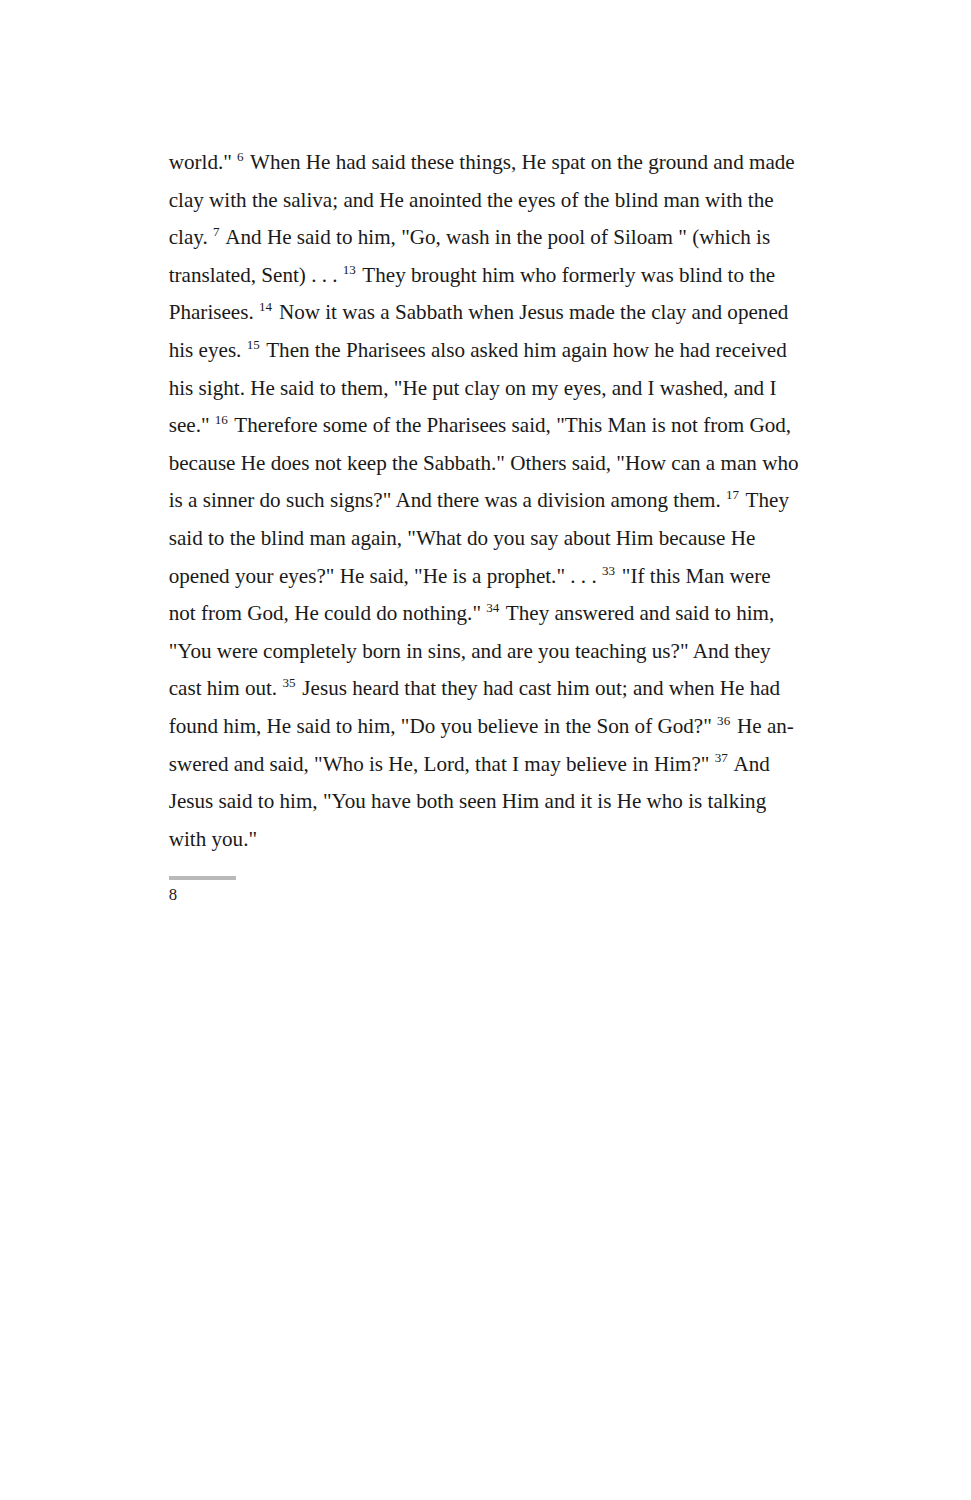world." 6 When He had said these things, He spat on the ground and made clay with the saliva; and He anointed the eyes of the blind man with the clay. 7 And He said to him, "Go, wash in the pool of Siloam " (which is translated, Sent) . . . 13 They brought him who formerly was blind to the Pharisees. 14 Now it was a Sabbath when Jesus made the clay and opened his eyes. 15 Then the Pharisees also asked him again how he had received his sight. He said to them, "He put clay on my eyes, and I washed, and I see." 16 Therefore some of the Pharisees said, "This Man is not from God, because He does not keep the Sabbath." Others said, "How can a man who is a sinner do such signs?" And there was a division among them. 17 They said to the blind man again, "What do you say about Him because He opened your eyes?" He said, "He is a prophet." . . . 33 "If this Man were not from God, He could do nothing." 34 They answered and said to him, "You were completely born in sins, and are you teaching us?" And they cast him out. 35 Jesus heard that they had cast him out; and when He had found him, He said to him, "Do you believe in the Son of God?" 36 He answered and said, "Who is He, Lord, that I may believe in Him?" 37 And Jesus said to him, "You have both seen Him and it is He who is talking with you."
8